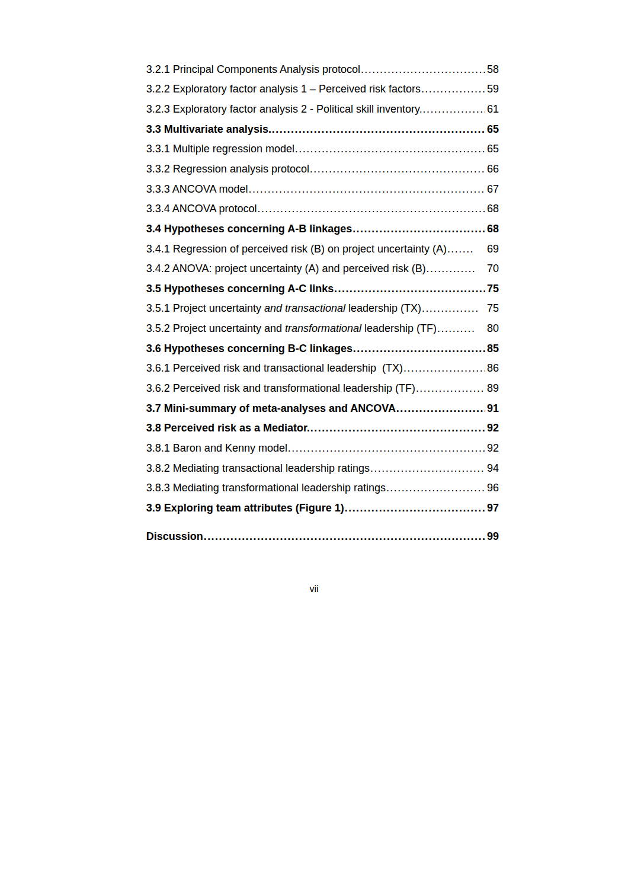3.2.1 Principal Components Analysis protocol ....................................... 58
3.2.2 Exploratory factor analysis 1 – Perceived risk factors .................. 59
3.2.3 Exploratory factor analysis 2 - Political skill inventory. .................. 61
3.3 Multivariate analysis. ........................................................................... 65
3.3.1 Multiple regression model ............................................................. 65
3.3.2 Regression analysis protocol .......................................................... 66
3.3.3 ANCOVA model ............................................................................. 67
3.3.4 ANCOVA protocol .......................................................................... 68
3.4 Hypotheses concerning A-B linkages ............................................... 68
3.4.1 Regression of perceived risk (B) on project uncertainty (A) ....... 69
3.4.2 ANOVA: project uncertainty (A) and perceived risk (B) ............. 70
3.5 Hypotheses concerning A-C links ....................................................... 75
3.5.1 Project uncertainty and transactional leadership (TX) ............... 75
3.5.2 Project uncertainty and transformational leadership (TF) .......... 80
3.6 Hypotheses concerning B-C linkages ................................................ 85
3.6.1 Perceived risk and transactional leadership (TX) ........................ 86
3.6.2 Perceived risk and transformational leadership (TF) ................... 89
3.7 Mini-summary of meta-analyses and ANCOVA ............................... 91
3.8 Perceived risk as a Mediator. ............................................................. 92
3.8.1 Baron and Kenny model ............................................................... 92
3.8.2 Mediating transactional leadership ratings .................................. 94
3.8.3 Mediating transformational leadership ratings ............................ 96
3.9 Exploring team attributes (Figure 1) .................................................... 97
Discussion ................................................................................................. 99
vii